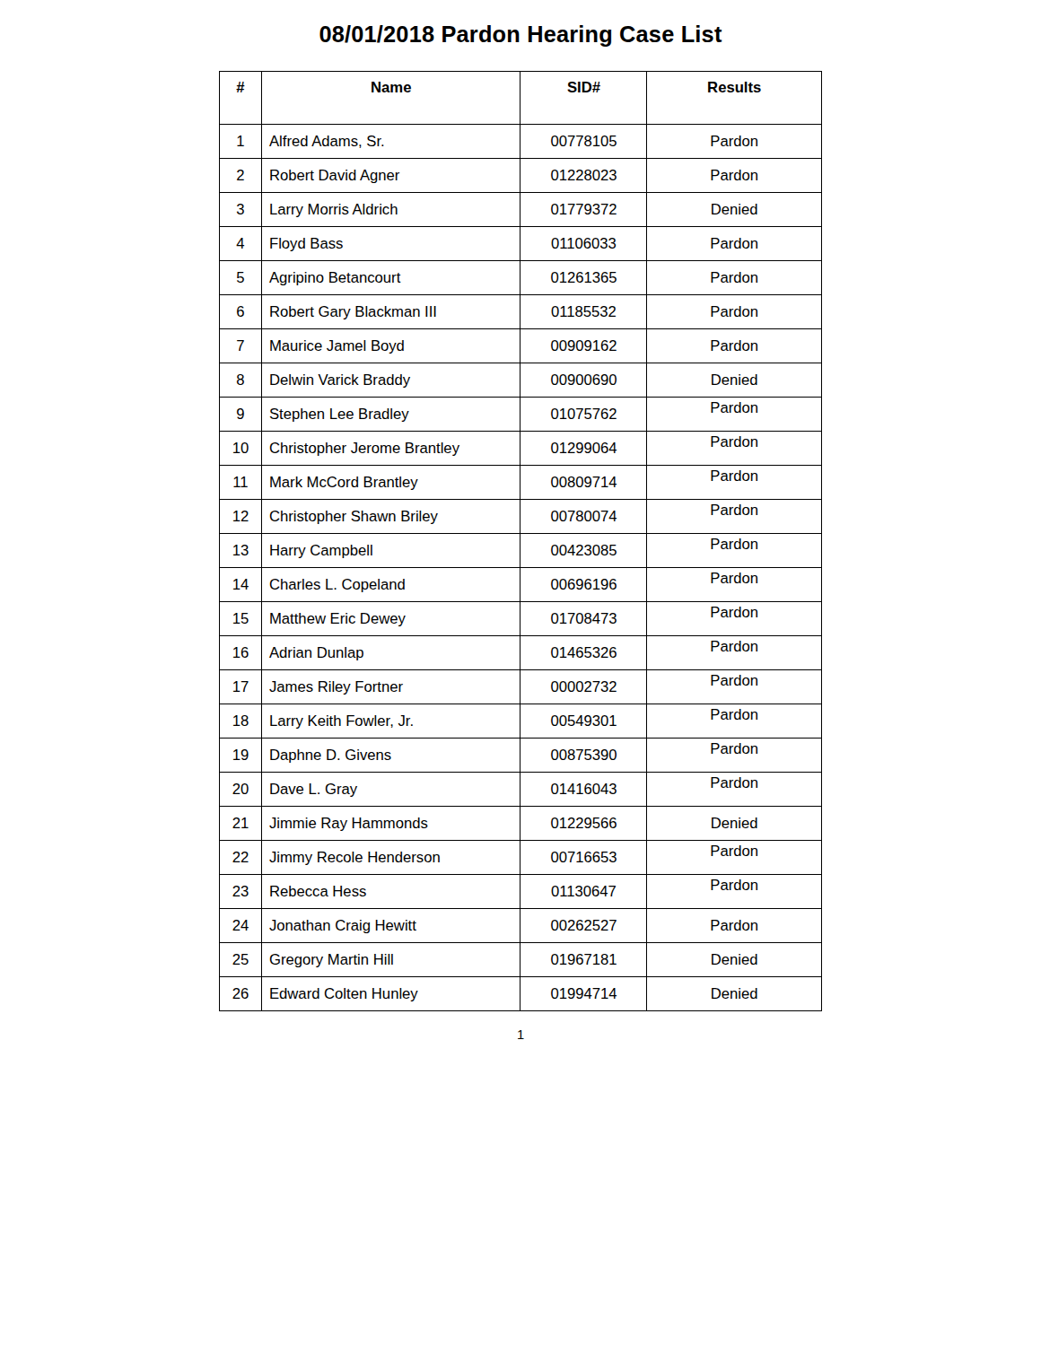08/01/2018 Pardon Hearing Case List
| # | Name | SID# | Results |
| --- | --- | --- | --- |
| 1 | Alfred Adams, Sr. | 00778105 | Pardon |
| 2 | Robert David Agner | 01228023 | Pardon |
| 3 | Larry Morris Aldrich | 01779372 | Denied |
| 4 | Floyd Bass | 01106033 | Pardon |
| 5 | Agripino Betancourt | 01261365 | Pardon |
| 6 | Robert Gary Blackman III | 01185532 | Pardon |
| 7 | Maurice Jamel Boyd | 00909162 | Pardon |
| 8 | Delwin Varick Braddy | 00900690 | Denied |
| 9 | Stephen Lee Bradley | 01075762 | Pardon |
| 10 | Christopher Jerome Brantley | 01299064 | Pardon |
| 11 | Mark McCord Brantley | 00809714 | Pardon |
| 12 | Christopher Shawn Briley | 00780074 | Pardon |
| 13 | Harry Campbell | 00423085 | Pardon |
| 14 | Charles L. Copeland | 00696196 | Pardon |
| 15 | Matthew Eric Dewey | 01708473 | Pardon |
| 16 | Adrian Dunlap | 01465326 | Pardon |
| 17 | James Riley Fortner | 00002732 | Pardon |
| 18 | Larry Keith Fowler, Jr. | 00549301 | Pardon |
| 19 | Daphne D. Givens | 00875390 | Pardon |
| 20 | Dave L. Gray | 01416043 | Pardon |
| 21 | Jimmie Ray Hammonds | 01229566 | Denied |
| 22 | Jimmy Recole Henderson | 00716653 | Pardon |
| 23 | Rebecca Hess | 01130647 | Pardon |
| 24 | Jonathan Craig Hewitt | 00262527 | Pardon |
| 25 | Gregory Martin Hill | 01967181 | Denied |
| 26 | Edward Colten Hunley | 01994714 | Denied |
1